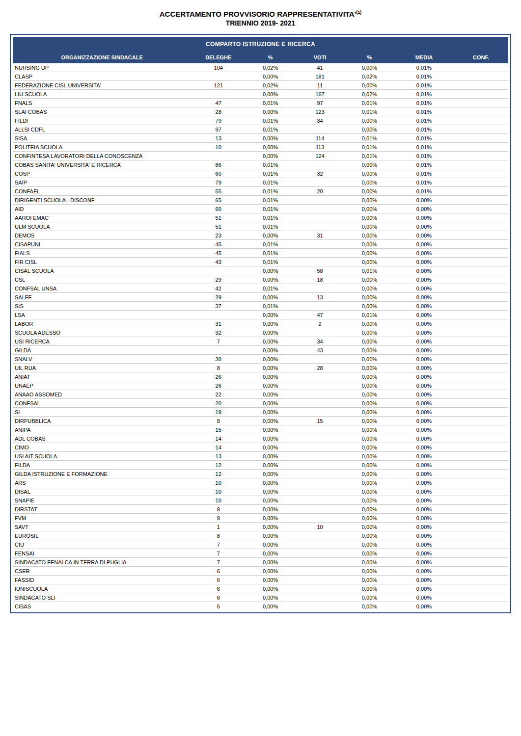ACCERTAMENTO PROVVISORIO RAPPRESENTATIVITA'(1)
TRIENNIO 2019- 2021
COMPARTO ISTRUZIONE E RICERCA
| ORGANIZZAZIONE SINDACALE | DELEGHE | % | VOTI | % | MEDIA | CONF. |
| --- | --- | --- | --- | --- | --- | --- |
| NURSING UP | 104 | 0,02% | 41 | 0,00% | 0,01% | |
| CLASP | | 0,00% | 181 | 0,02% | 0,01% | |
| FEDERAZIONE CISL UNIVERSITA' | 121 | 0,02% | 11 | 0,00% | 0,01% | |
| LIU SCUOLA | | 0,00% | 167 | 0,02% | 0,01% | |
| FNALS | 47 | 0,01% | 97 | 0,01% | 0,01% | |
| SLAI COBAS | 28 | 0,00% | 123 | 0,01% | 0,01% | |
| FILDI | 79 | 0,01% | 34 | 0,00% | 0,01% | |
| ALLSI CDFL | 97 | 0,01% | | 0,00% | 0,01% | |
| SISA | 13 | 0,00% | 114 | 0,01% | 0,01% | |
| POLITEIA SCUOLA | 10 | 0,00% | 113 | 0,01% | 0,01% | |
| CONFINTESA LAVORATORI DELLA CONOSCENZA | | 0,00% | 124 | 0,01% | 0,01% | |
| COBAS SANITA' UNIVERSITA' E RICERCA | 86 | 0,01% | | 0,00% | 0,01% | |
| COSP | 60 | 0,01% | 32 | 0,00% | 0,01% | |
| SAIP | 79 | 0,01% | | 0,00% | 0,01% | |
| CONFAEL | 55 | 0,01% | 20 | 0,00% | 0,01% | |
| DIRIGENTI SCUOLA - DISCONF | 65 | 0,01% | | 0,00% | 0,00% | |
| AID | 60 | 0,01% | | 0,00% | 0,00% | |
| AAROI EMAC | 51 | 0,01% | | 0,00% | 0,00% | |
| ULM SCUOLA | 51 | 0,01% | | 0,00% | 0,00% | |
| DEMOS | 23 | 0,00% | 31 | 0,00% | 0,00% | |
| CISAPUNI | 45 | 0,01% | | 0,00% | 0,00% | |
| FIALS | 45 | 0,01% | | 0,00% | 0,00% | |
| FIR CISL | 43 | 0,01% | | 0,00% | 0,00% | |
| CISAL SCUOLA | | 0,00% | 58 | 0,01% | 0,00% | |
| CSL | 29 | 0,00% | 18 | 0,00% | 0,00% | |
| CONFSAL UNSA | 42 | 0,01% | | 0,00% | 0,00% | |
| SALFE | 29 | 0,00% | 13 | 0,00% | 0,00% | |
| SIS | 37 | 0,01% | | 0,00% | 0,00% | |
| LSA | | 0,00% | 47 | 0,01% | 0,00% | |
| LABOR | 31 | 0,00% | 2 | 0,00% | 0,00% | |
| SCUOLA ADESSO | 32 | 0,00% | | 0,00% | 0,00% | |
| USI RICERCA | 7 | 0,00% | 34 | 0,00% | 0,00% | |
| GILDA | | 0,00% | 43 | 0,00% | 0,00% | |
| SNALV | 30 | 0,00% | | 0,00% | 0,00% | |
| UIL RUA | 8 | 0,00% | 28 | 0,00% | 0,00% | |
| ANIAT | 26 | 0,00% | | 0,00% | 0,00% | |
| UNAEP | 26 | 0,00% | | 0,00% | 0,00% | |
| ANAAO ASSOMED | 22 | 0,00% | | 0,00% | 0,00% | |
| CONFSAL | 20 | 0,00% | | 0,00% | 0,00% | |
| SI | 19 | 0,00% | | 0,00% | 0,00% | |
| DIRPUBBLICA | 8 | 0,00% | 15 | 0,00% | 0,00% | |
| ANIPA | 15 | 0,00% | | 0,00% | 0,00% | |
| ADL COBAS | 14 | 0,00% | | 0,00% | 0,00% | |
| CIMO | 14 | 0,00% | | 0,00% | 0,00% | |
| USI AIT SCUOLA | 13 | 0,00% | | 0,00% | 0,00% | |
| FILDA | 12 | 0,00% | | 0,00% | 0,00% | |
| GILDA ISTRUZIONE E FORMAZIONE | 12 | 0,00% | | 0,00% | 0,00% | |
| ARS | 10 | 0,00% | | 0,00% | 0,00% | |
| DISAL | 10 | 0,00% | | 0,00% | 0,00% | |
| SNAPIE | 10 | 0,00% | | 0,00% | 0,00% | |
| DIRSTAT | 9 | 0,00% | | 0,00% | 0,00% | |
| FVM | 9 | 0,00% | | 0,00% | 0,00% | |
| SAVT | 1 | 0,00% | 10 | 0,00% | 0,00% | |
| EUROSIL | 8 | 0,00% | | 0,00% | 0,00% | |
| CIU | 7 | 0,00% | | 0,00% | 0,00% | |
| FENSAI | 7 | 0,00% | | 0,00% | 0,00% | |
| SINDACATO FENALCA IN TERRA DI PUGLIA | 7 | 0,00% | | 0,00% | 0,00% | |
| CSER | 6 | 0,00% | | 0,00% | 0,00% | |
| FASSID | 6 | 0,00% | | 0,00% | 0,00% | |
| IUNISCUOLA | 6 | 0,00% | | 0,00% | 0,00% | |
| SINDACATO SLI | 6 | 0,00% | | 0,00% | 0,00% | |
| CISAS | 5 | 0,00% | | 0,00% | 0,00% | |